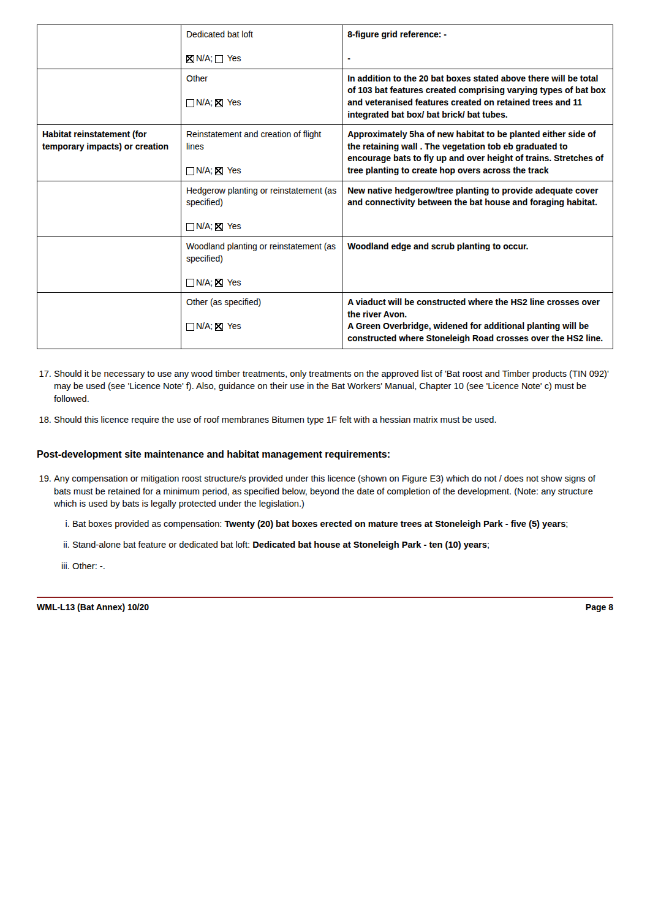| | Dedicated bat loft N/A; Yes | 8-figure grid reference: - - |
| | Other N/A; Yes | In addition to the 20 bat boxes stated above there will be total of 103 bat features created comprising varying types of bat box and veteranised features created on retained trees and 11 integrated bat box/ bat brick/ bat tubes. |
| Habitat reinstatement (for temporary impacts) or creation | Reinstatement and creation of flight lines N/A; Yes | Approximately 5ha of new habitat to be planted either side of the retaining wall . The vegetation tob eb graduated to encourage bats to fly up and over height of trains. Stretches of tree planting to create hop overs across the track |
| | Hedgerow planting or reinstatement (as specified) N/A; Yes | New native hedgerow/tree planting to provide adequate cover and connectivity between the bat house and foraging habitat. |
| | Woodland planting or reinstatement (as specified) N/A; Yes | Woodland edge and scrub planting to occur. |
| | Other (as specified) N/A; Yes | A viaduct will be constructed where the HS2 line crosses over the river Avon. A Green Overbridge, widened for additional planting will be constructed where Stoneleigh Road crosses over the HS2 line. |
Should it be necessary to use any wood timber treatments, only treatments on the approved list of 'Bat roost and Timber products (TIN 092)' may be used (see 'Licence Note' f). Also, guidance on their use in the Bat Workers' Manual, Chapter 10 (see 'Licence Note' c) must be followed.
Should this licence require the use of roof membranes Bitumen type 1F felt with a hessian matrix must be used.
Post-development site maintenance and habitat management requirements:
Any compensation or mitigation roost structure/s provided under this licence (shown on Figure E3) which do not / does not show signs of bats must be retained for a minimum period, as specified below, beyond the date of completion of the development. (Note: any structure which is used by bats is legally protected under the legislation.)
Bat boxes provided as compensation: Twenty (20) bat boxes erected on mature trees at Stoneleigh Park - five (5) years;
Stand-alone bat feature or dedicated bat loft: Dedicated bat house at Stoneleigh Park - ten (10) years;
Other: -.
WML-L13 (Bat Annex) 10/20 Page 8